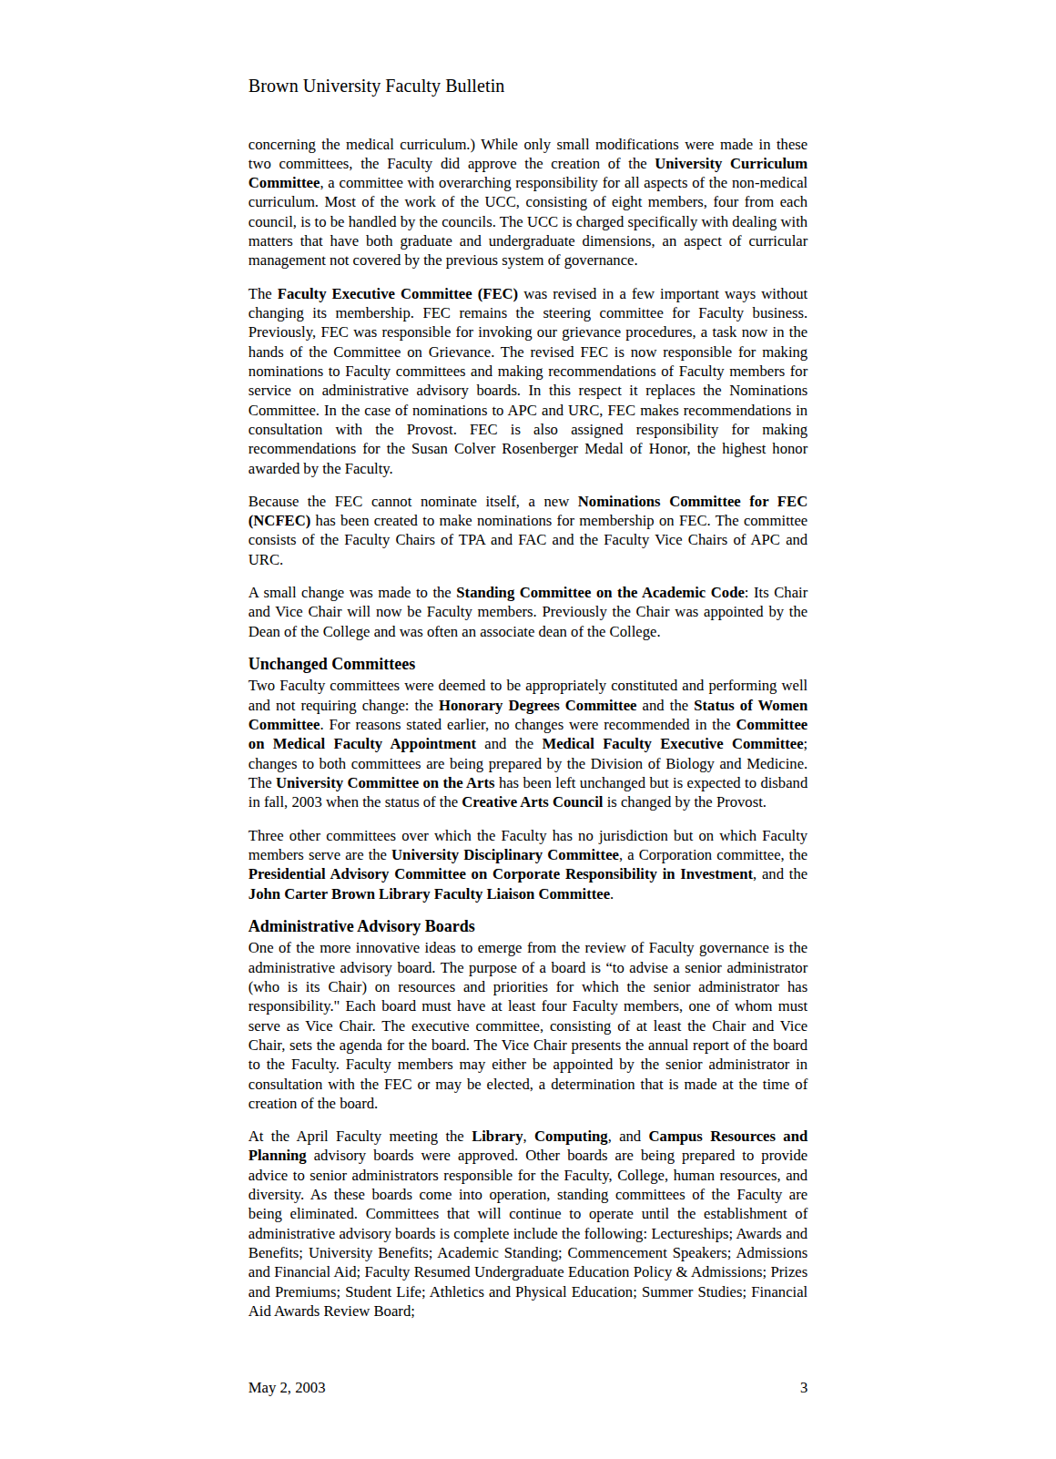Brown University Faculty Bulletin
concerning the medical curriculum.) While only small modifications were made in these two committees, the Faculty did approve the creation of the University Curriculum Committee, a committee with overarching responsibility for all aspects of the non-medical curriculum. Most of the work of the UCC, consisting of eight members, four from each council, is to be handled by the councils. The UCC is charged specifically with dealing with matters that have both graduate and undergraduate dimensions, an aspect of curricular management not covered by the previous system of governance.
The Faculty Executive Committee (FEC) was revised in a few important ways without changing its membership. FEC remains the steering committee for Faculty business. Previously, FEC was responsible for invoking our grievance procedures, a task now in the hands of the Committee on Grievance. The revised FEC is now responsible for making nominations to Faculty committees and making recommendations of Faculty members for service on administrative advisory boards. In this respect it replaces the Nominations Committee. In the case of nominations to APC and URC, FEC makes recommendations in consultation with the Provost. FEC is also assigned responsibility for making recommendations for the Susan Colver Rosenberger Medal of Honor, the highest honor awarded by the Faculty.
Because the FEC cannot nominate itself, a new Nominations Committee for FEC (NCFEC) has been created to make nominations for membership on FEC. The committee consists of the Faculty Chairs of TPA and FAC and the Faculty Vice Chairs of APC and URC.
A small change was made to the Standing Committee on the Academic Code: Its Chair and Vice Chair will now be Faculty members. Previously the Chair was appointed by the Dean of the College and was often an associate dean of the College.
Unchanged Committees
Two Faculty committees were deemed to be appropriately constituted and performing well and not requiring change: the Honorary Degrees Committee and the Status of Women Committee. For reasons stated earlier, no changes were recommended in the Committee on Medical Faculty Appointment and the Medical Faculty Executive Committee; changes to both committees are being prepared by the Division of Biology and Medicine. The University Committee on the Arts has been left unchanged but is expected to disband in fall, 2003 when the status of the Creative Arts Council is changed by the Provost.
Three other committees over which the Faculty has no jurisdiction but on which Faculty members serve are the University Disciplinary Committee, a Corporation committee, the Presidential Advisory Committee on Corporate Responsibility in Investment, and the John Carter Brown Library Faculty Liaison Committee.
Administrative Advisory Boards
One of the more innovative ideas to emerge from the review of Faculty governance is the administrative advisory board. The purpose of a board is “to advise a senior administrator (who is its Chair) on resources and priorities for which the senior administrator has responsibility." Each board must have at least four Faculty members, one of whom must serve as Vice Chair. The executive committee, consisting of at least the Chair and Vice Chair, sets the agenda for the board. The Vice Chair presents the annual report of the board to the Faculty. Faculty members may either be appointed by the senior administrator in consultation with the FEC or may be elected, a determination that is made at the time of creation of the board.
At the April Faculty meeting the Library, Computing, and Campus Resources and Planning advisory boards were approved. Other boards are being prepared to provide advice to senior administrators responsible for the Faculty, College, human resources, and diversity. As these boards come into operation, standing committees of the Faculty are being eliminated. Committees that will continue to operate until the establishment of administrative advisory boards is complete include the following: Lectureships; Awards and Benefits; University Benefits; Academic Standing; Commencement Speakers; Admissions and Financial Aid; Faculty Resumed Undergraduate Education Policy & Admissions; Prizes and Premiums; Student Life; Athletics and Physical Education; Summer Studies; Financial Aid Awards Review Board;
May 2, 2003 3